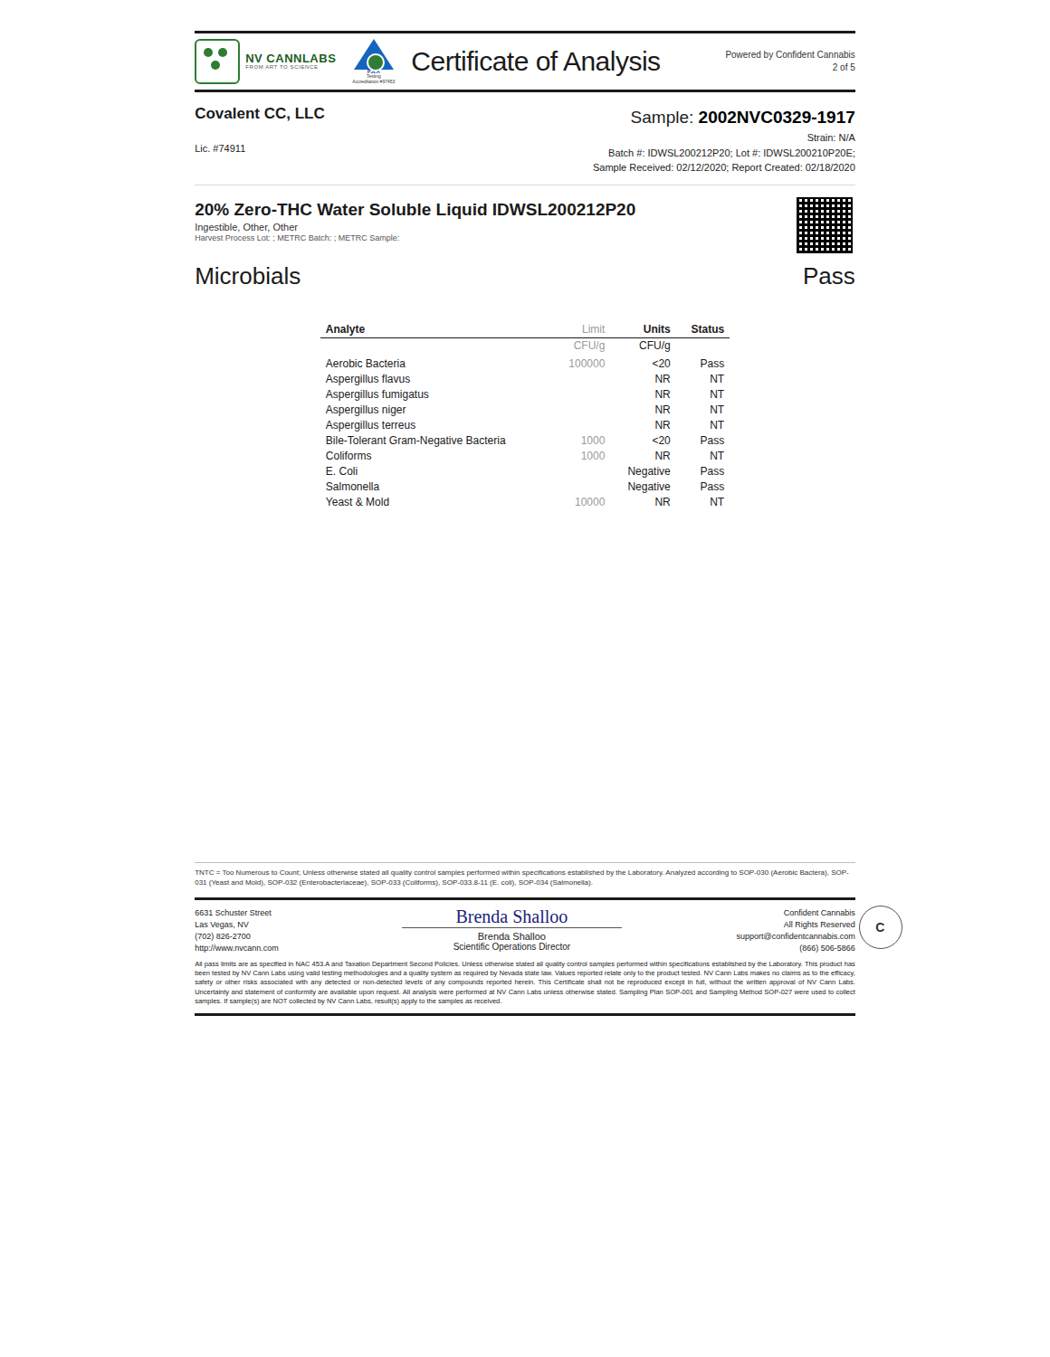NV CANNLABS
FROM ART TO SCIENCE
PJLA
Testing
Accreditation #97453
Certificate of Analysis
Powered by Confident Cannabis
2 of 5
Covalent CC, LLC
Lic. #74911
Sample: 2002NVC0329-1917
Strain: N/A
Batch #: IDWSL200212P20; Lot #: IDWSL200210P20E;
Sample Received: 02/12/2020; Report Created: 02/18/2020
20% Zero-THC Water Soluble Liquid IDWSL200212P20
Ingestible, Other, Other
Harvest Process Lot: ; METRC Batch: ; METRC Sample:
Microbials
Pass
| Analyte | Limit | Units | Status |
| --- | --- | --- | --- |
| | CFU/g | CFU/g | |
| Aerobic Bacteria | 100000 | <20 | Pass |
| Aspergillus flavus | | NR | NT |
| Aspergillus fumigatus | | NR | NT |
| Aspergillus niger | | NR | NT |
| Aspergillus terreus | | NR | NT |
| Bile-Tolerant Gram-Negative Bacteria | 1000 | <20 | Pass |
| Coliforms | 1000 | NR | NT |
| E. Coli | | Negative | Pass |
| Salmonella | | Negative | Pass |
| Yeast & Mold | 10000 | NR | NT |
TNTC = Too Numerous to Count; Unless otherwise stated all quality control samples performed within specifications established by the Laboratory. Analyzed according to SOP-030 (Aerobic Bactera), SOP-031 (Yeast and Mold), SOP-032 (Enterobacteriaceae), SOP-033 (Coliforms), SOP-033.8-11 (E. coli), SOP-034 (Salmonella).
6631 Schuster Street
Las Vegas, NV
(702) 826-2700
http://www.nvcann.com
Brenda Shalloo
Brenda Shalloo
Scientific Operations Director
Confident Cannabis
All Rights Reserved
support@confidentcannabis.com
(866) 506-5866
C
All pass limits are as specified in NAC 453.A and Taxation Department Second Policies. Unless otherwise stated all quality control samples performed within specifications established by the Laboratory. This product has been tested by NV Cann Labs using valid testing methodologies and a quality system as required by Nevada state law. Values reported relate only to the product tested. NV Cann Labs makes no claims as to the efficacy, safety or other risks associated with any detected or non-detected levels of any compounds reported herein. This Certificate shall not be reproduced except in full, without the written approval of NV Cann Labs. Uncertainty and statement of conformity are available upon request. All analysis were performed at NV Cann Labs unless otherwise stated. Sampling Plan SOP-001 and Sampling Method SOP-027 were used to collect samples. If sample(s) are NOT collected by NV Cann Labs, result(s) apply to the samples as received.